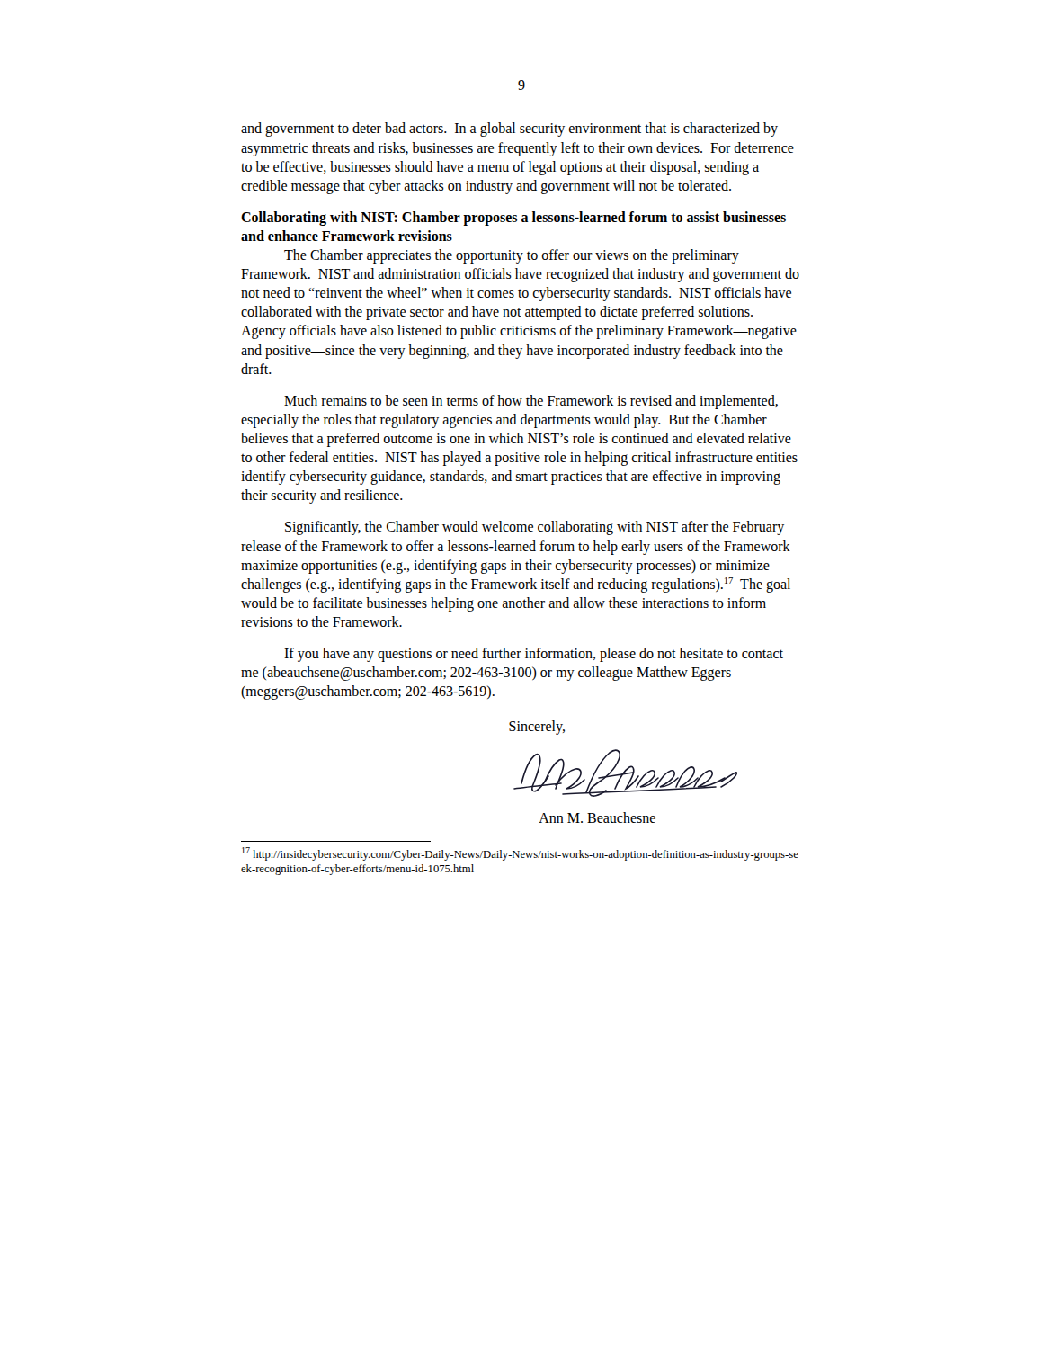9
and government to deter bad actors. In a global security environment that is characterized by asymmetric threats and risks, businesses are frequently left to their own devices. For deterrence to be effective, businesses should have a menu of legal options at their disposal, sending a credible message that cyber attacks on industry and government will not be tolerated.
Collaborating with NIST: Chamber proposes a lessons-learned forum to assist businesses and enhance Framework revisions
The Chamber appreciates the opportunity to offer our views on the preliminary Framework. NIST and administration officials have recognized that industry and government do not need to “reinvent the wheel” when it comes to cybersecurity standards. NIST officials have collaborated with the private sector and have not attempted to dictate preferred solutions. Agency officials have also listened to public criticisms of the preliminary Framework—negative and positive—since the very beginning, and they have incorporated industry feedback into the draft.
Much remains to be seen in terms of how the Framework is revised and implemented, especially the roles that regulatory agencies and departments would play. But the Chamber believes that a preferred outcome is one in which NIST’s role is continued and elevated relative to other federal entities. NIST has played a positive role in helping critical infrastructure entities identify cybersecurity guidance, standards, and smart practices that are effective in improving their security and resilience.
Significantly, the Chamber would welcome collaborating with NIST after the February release of the Framework to offer a lessons-learned forum to help early users of the Framework maximize opportunities (e.g., identifying gaps in their cybersecurity processes) or minimize challenges (e.g., identifying gaps in the Framework itself and reducing regulations).17 The goal would be to facilitate businesses helping one another and allow these interactions to inform revisions to the Framework.
If you have any questions or need further information, please do not hesitate to contact me (abeauchsene@uschamber.com; 202-463-3100) or my colleague Matthew Eggers (meggers@uschamber.com; 202-463-5619).
Sincerely,
Ann M. Beauchesne
17 http://insidecybersecurity.com/Cyber-Daily-News/Daily-News/nist-works-on-adoption-definition-as-industry-groups-seek-recognition-of-cyber-efforts/menu-id-1075.html